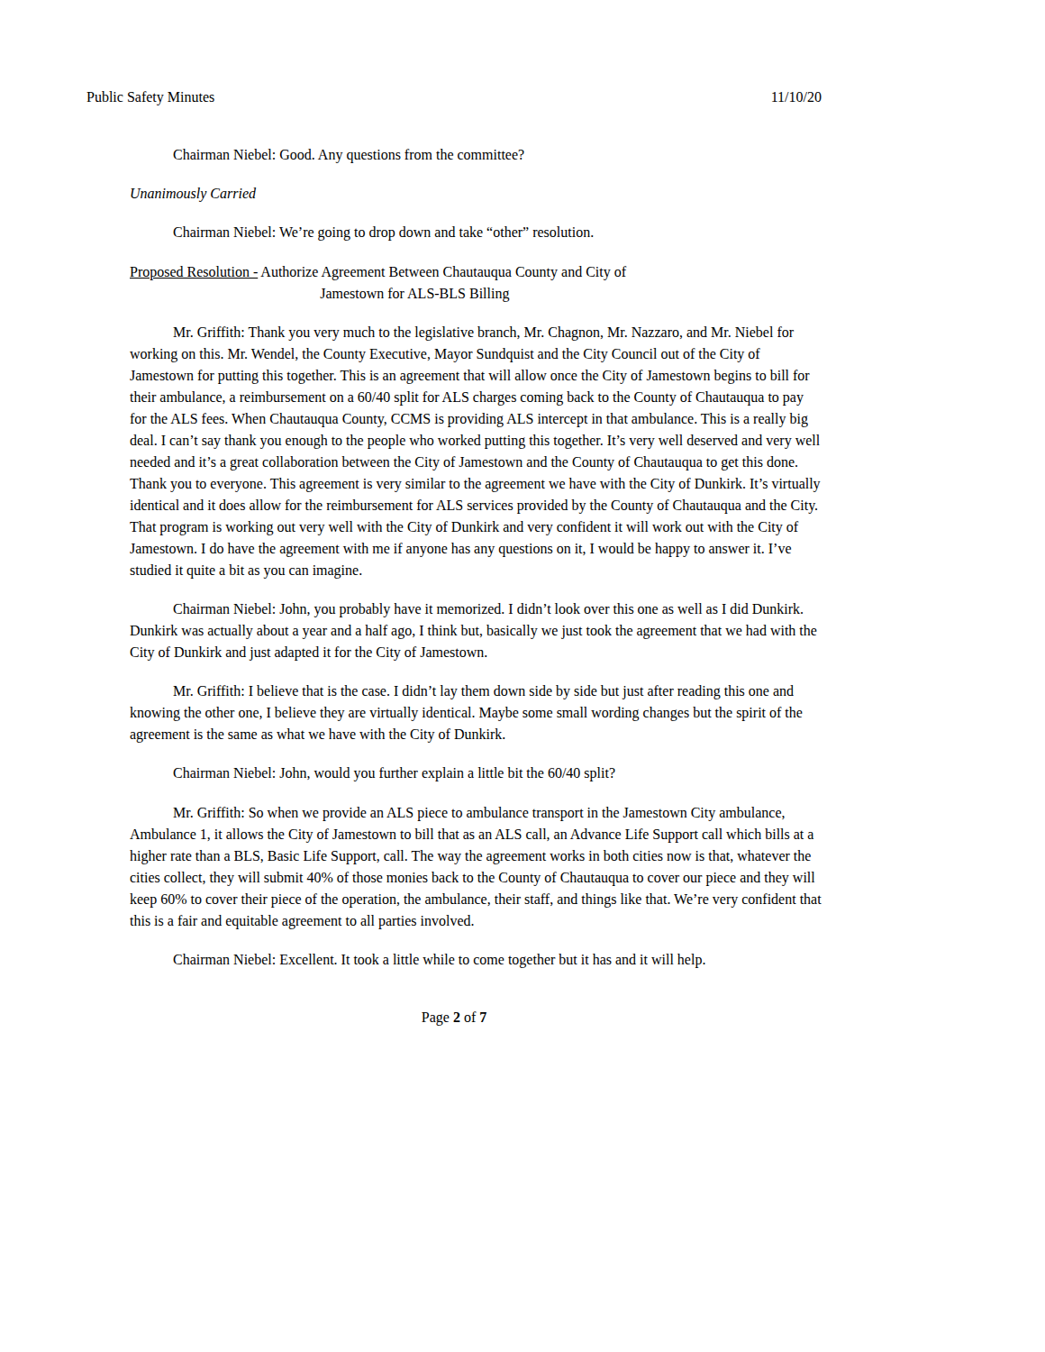Public Safety Minutes 11/10/20
Chairman Niebel: Good. Any questions from the committee?
Unanimously Carried
Chairman Niebel: We’re going to drop down and take “other” resolution.
Proposed Resolution - Authorize Agreement Between Chautauqua County and City of Jamestown for ALS-BLS Billing
Mr. Griffith: Thank you very much to the legislative branch, Mr. Chagnon, Mr. Nazzaro, and Mr. Niebel for working on this. Mr. Wendel, the County Executive, Mayor Sundquist and the City Council out of the City of Jamestown for putting this together. This is an agreement that will allow once the City of Jamestown begins to bill for their ambulance, a reimbursement on a 60/40 split for ALS charges coming back to the County of Chautauqua to pay for the ALS fees. When Chautauqua County, CCMS is providing ALS intercept in that ambulance. This is a really big deal. I can’t say thank you enough to the people who worked putting this together. It’s very well deserved and very well needed and it’s a great collaboration between the City of Jamestown and the County of Chautauqua to get this done. Thank you to everyone. This agreement is very similar to the agreement we have with the City of Dunkirk. It’s virtually identical and it does allow for the reimbursement for ALS services provided by the County of Chautauqua and the City. That program is working out very well with the City of Dunkirk and very confident it will work out with the City of Jamestown. I do have the agreement with me if anyone has any questions on it, I would be happy to answer it. I’ve studied it quite a bit as you can imagine.
Chairman Niebel: John, you probably have it memorized. I didn’t look over this one as well as I did Dunkirk. Dunkirk was actually about a year and a half ago, I think but, basically we just took the agreement that we had with the City of Dunkirk and just adapted it for the City of Jamestown.
Mr. Griffith: I believe that is the case. I didn’t lay them down side by side but just after reading this one and knowing the other one, I believe they are virtually identical. Maybe some small wording changes but the spirit of the agreement is the same as what we have with the City of Dunkirk.
Chairman Niebel: John, would you further explain a little bit the 60/40 split?
Mr. Griffith: So when we provide an ALS piece to ambulance transport in the Jamestown City ambulance, Ambulance 1, it allows the City of Jamestown to bill that as an ALS call, an Advance Life Support call which bills at a higher rate than a BLS, Basic Life Support, call. The way the agreement works in both cities now is that, whatever the cities collect, they will submit 40% of those monies back to the County of Chautauqua to cover our piece and they will keep 60% to cover their piece of the operation, the ambulance, their staff, and things like that. We’re very confident that this is a fair and equitable agreement to all parties involved.
Chairman Niebel: Excellent. It took a little while to come together but it has and it will help.
Page 2 of 7